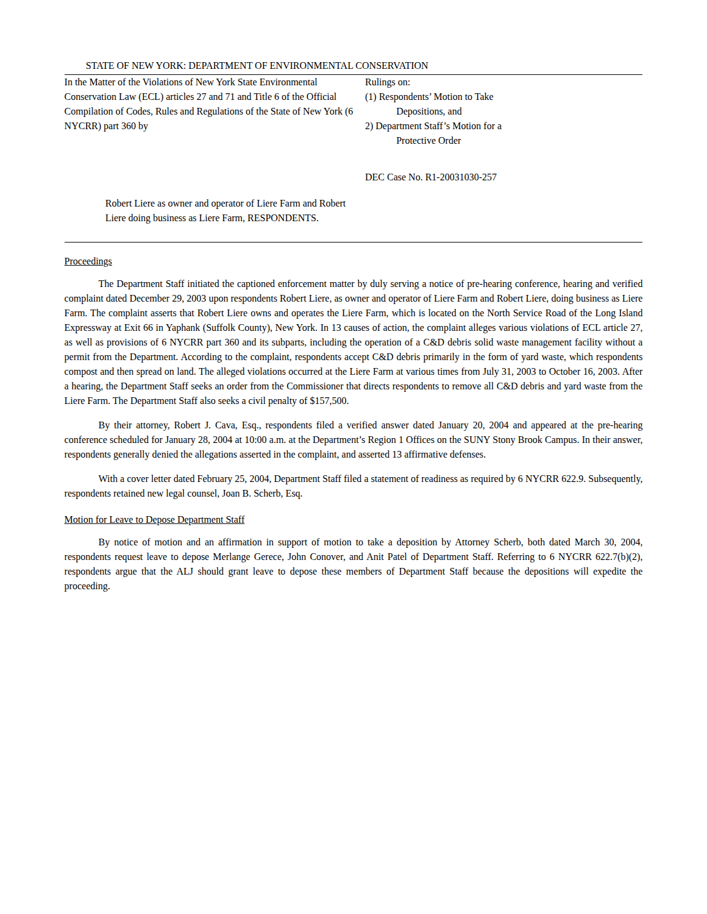STATE OF NEW YORK: DEPARTMENT OF ENVIRONMENTAL CONSERVATION
| In the Matter of the Violations of New York State Environmental Conservation Law (ECL) articles 27 and 71 and Title 6 of the Official Compilation of Codes, Rules and Regulations of the State of New York (6 NYCRR) part 360 by | Rulings on: (1) Respondents’ Motion to Take Depositions, and 2) Department Staff’s Motion for a Protective Order DEC Case No. R1-20031030-257 |
| Robert Liere as owner and operator of Liere Farm and Robert Liere doing business as Liere Farm, RESPONDENTS. | |
Proceedings
The Department Staff initiated the captioned enforcement matter by duly serving a notice of pre-hearing conference, hearing and verified complaint dated December 29, 2003 upon respondents Robert Liere, as owner and operator of Liere Farm and Robert Liere, doing business as Liere Farm. The complaint asserts that Robert Liere owns and operates the Liere Farm, which is located on the North Service Road of the Long Island Expressway at Exit 66 in Yaphank (Suffolk County), New York. In 13 causes of action, the complaint alleges various violations of ECL article 27, as well as provisions of 6 NYCRR part 360 and its subparts, including the operation of a C&D debris solid waste management facility without a permit from the Department. According to the complaint, respondents accept C&D debris primarily in the form of yard waste, which respondents compost and then spread on land. The alleged violations occurred at the Liere Farm at various times from July 31, 2003 to October 16, 2003. After a hearing, the Department Staff seeks an order from the Commissioner that directs respondents to remove all C&D debris and yard waste from the Liere Farm. The Department Staff also seeks a civil penalty of $157,500.
By their attorney, Robert J. Cava, Esq., respondents filed a verified answer dated January 20, 2004 and appeared at the pre-hearing conference scheduled for January 28, 2004 at 10:00 a.m. at the Department’s Region 1 Offices on the SUNY Stony Brook Campus. In their answer, respondents generally denied the allegations asserted in the complaint, and asserted 13 affirmative defenses.
With a cover letter dated February 25, 2004, Department Staff filed a statement of readiness as required by 6 NYCRR 622.9. Subsequently, respondents retained new legal counsel, Joan B. Scherb, Esq.
Motion for Leave to Depose Department Staff
By notice of motion and an affirmation in support of motion to take a deposition by Attorney Scherb, both dated March 30, 2004, respondents request leave to depose Merlange Gerece, John Conover, and Anit Patel of Department Staff. Referring to 6 NYCRR 622.7(b)(2), respondents argue that the ALJ should grant leave to depose these members of Department Staff because the depositions will expedite the proceeding.